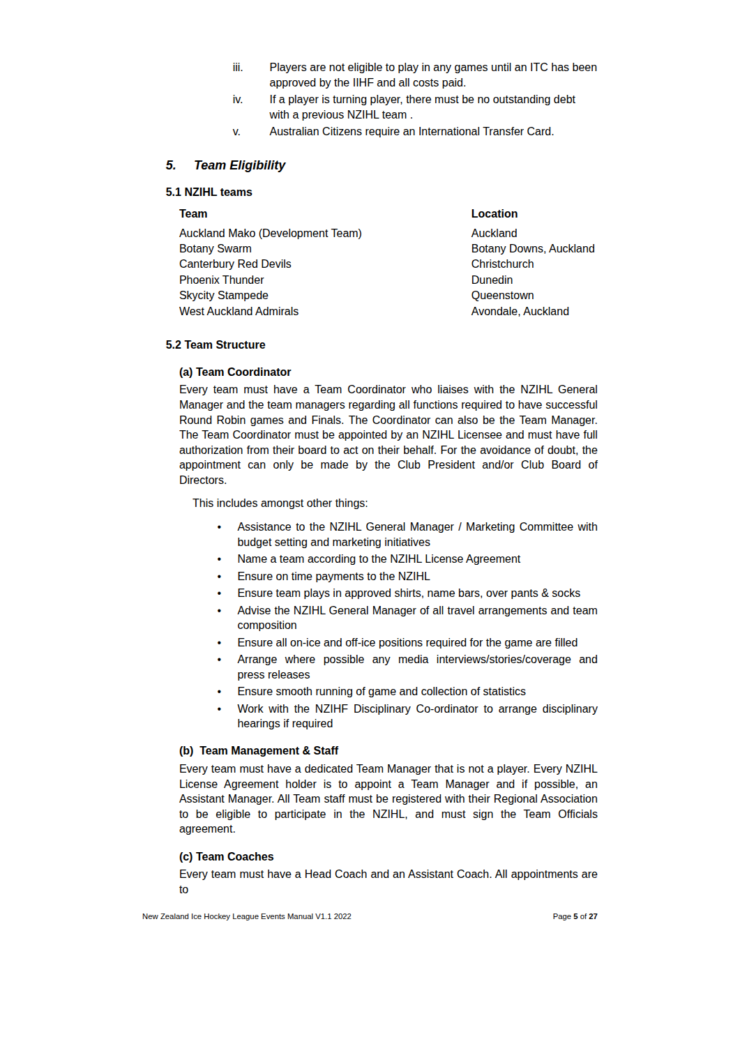iii. Players are not eligible to play in any games until an ITC has been approved by the IIHF and all costs paid.
iv. If a player is turning player, there must be no outstanding debt with a previous NZIHL team .
v. Australian Citizens require an International Transfer Card.
5. Team Eligibility
5.1 NZIHL teams
| Team | Location |
| --- | --- |
| Auckland Mako (Development Team) | Auckland |
| Botany Swarm | Botany Downs, Auckland |
| Canterbury Red Devils | Christchurch |
| Phoenix Thunder | Dunedin |
| Skycity Stampede | Queenstown |
| West Auckland Admirals | Avondale, Auckland |
5.2 Team Structure
(a) Team Coordinator
Every team must have a Team Coordinator who liaises with the NZIHL General Manager and the team managers regarding all functions required to have successful Round Robin games and Finals. The Coordinator can also be the Team Manager. The Team Coordinator must be appointed by an NZIHL Licensee and must have full authorization from their board to act on their behalf. For the avoidance of doubt, the appointment can only be made by the Club President and/or Club Board of Directors.
This includes amongst other things:
Assistance to the NZIHL General Manager / Marketing Committee with budget setting and marketing initiatives
Name a team according to the NZIHL License Agreement
Ensure on time payments to the NZIHL
Ensure team plays in approved shirts, name bars, over pants & socks
Advise the NZIHL General Manager of all travel arrangements and team composition
Ensure all on-ice and off-ice positions required for the game are filled
Arrange where possible any media interviews/stories/coverage and press releases
Ensure smooth running of game and collection of statistics
Work with the NZIHF Disciplinary Co-ordinator to arrange disciplinary hearings if required
(b) Team Management & Staff
Every team must have a dedicated Team Manager that is not a player. Every NZIHL License Agreement holder is to appoint a Team Manager and if possible, an Assistant Manager. All Team staff must be registered with their Regional Association to be eligible to participate in the NZIHL, and must sign the Team Officials agreement.
(c) Team Coaches
Every team must have a Head Coach and an Assistant Coach. All appointments are to
New Zealand Ice Hockey League Events Manual V1.1 2022 Page 5 of 27